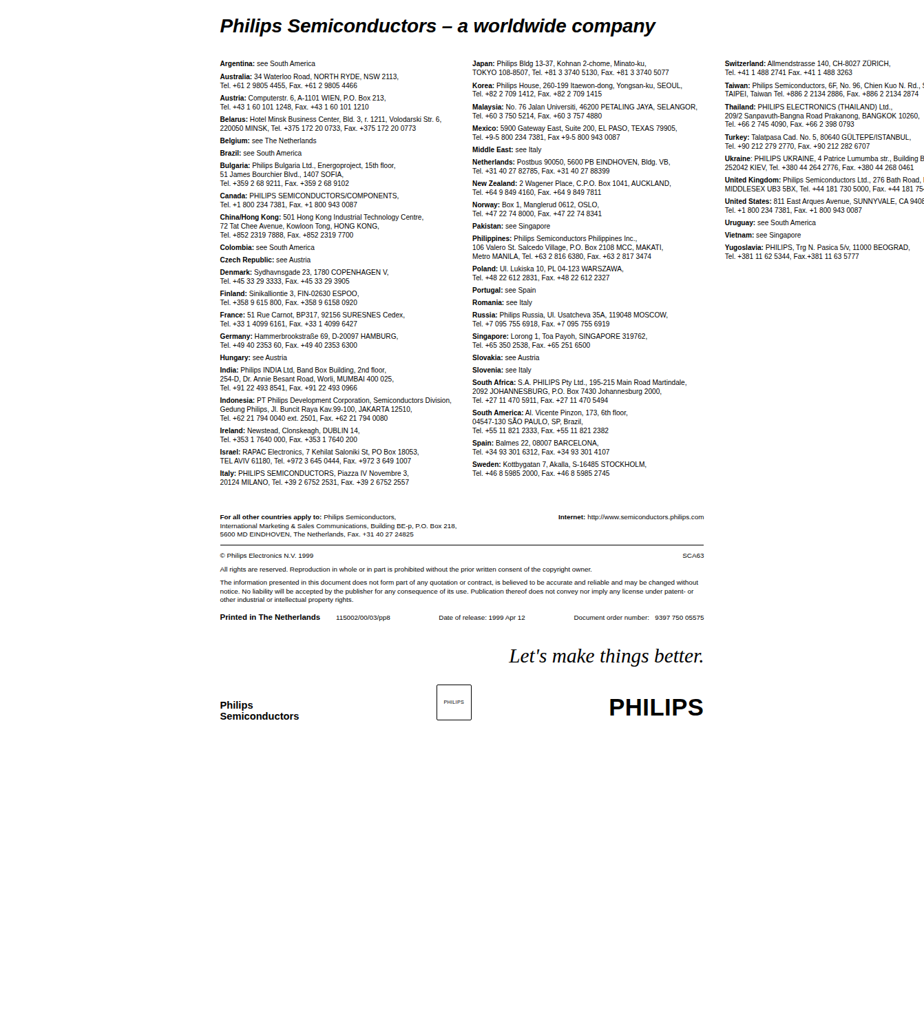Philips Semiconductors – a worldwide company
Argentina: see South America
Australia: 34 Waterloo Road, NORTH RYDE, NSW 2113,
Tel. +61 2 9805 4455, Fax. +61 2 9805 4466
Austria: Computerstr. 6, A-1101 WIEN, P.O. Box 213,
Tel. +43 1 60 101 1248, Fax. +43 1 60 101 1210
Belarus: Hotel Minsk Business Center, Bld. 3, r. 1211, Volodarski Str. 6,
220050 MINSK, Tel. +375 172 20 0733, Fax. +375 172 20 0773
Belgium: see The Netherlands
Brazil: see South America
Bulgaria: Philips Bulgaria Ltd., Energoproject, 15th floor,
51 James Bourchier Blvd., 1407 SOFIA,
Tel. +359 2 68 9211, Fax. +359 2 68 9102
Canada: PHILIPS SEMICONDUCTORS/COMPONENTS,
Tel. +1 800 234 7381, Fax. +1 800 943 0087
China/Hong Kong: 501 Hong Kong Industrial Technology Centre,
72 Tat Chee Avenue, Kowloon Tong, HONG KONG,
Tel. +852 2319 7888, Fax. +852 2319 7700
Colombia: see South America
Czech Republic: see Austria
Denmark: Sydhavnsgade 23, 1780 COPENHAGEN V,
Tel. +45 33 29 3333, Fax. +45 33 29 3905
Finland: Sinikalliontie 3, FIN-02630 ESPOO,
Tel. +358 9 615 800, Fax. +358 9 6158 0920
France: 51 Rue Carnot, BP317, 92156 SURESNES Cedex,
Tel. +33 1 4099 6161, Fax. +33 1 4099 6427
Germany: Hammerbrookstraße 69, D-20097 HAMBURG,
Tel. +49 40 2353 60, Fax. +49 40 2353 6300
Hungary: see Austria
India: Philips INDIA Ltd, Band Box Building, 2nd floor,
254-D, Dr. Annie Besant Road, Worli, MUMBAI 400 025,
Tel. +91 22 493 8541, Fax. +91 22 493 0966
Indonesia: PT Philips Development Corporation, Semiconductors Division,
Gedung Philips, Jl. Buncit Raya Kav.99-100, JAKARTA 12510,
Tel. +62 21 794 0040 ext. 2501, Fax. +62 21 794 0080
Ireland: Newstead, Clonskeagh, DUBLIN 14,
Tel. +353 1 7640 000, Fax. +353 1 7640 200
Israel: RAPAC Electronics, 7 Kehilat Saloniki St, PO Box 18053,
TEL AVIV 61180, Tel. +972 3 645 0444, Fax. +972 3 649 1007
Italy: PHILIPS SEMICONDUCTORS, Piazza IV Novembre 3,
20124 MILANO, Tel. +39 2 6752 2531, Fax. +39 2 6752 2557
Japan: Philips Bldg 13-37, Kohnan 2-chome, Minato-ku,
TOKYO 108-8507, Tel. +81 3 3740 5130, Fax. +81 3 3740 5077
Korea: Philips House, 260-199 Itaewon-dong, Yongsan-ku, SEOUL,
Tel. +82 2 709 1412, Fax. +82 2 709 1415
Malaysia: No. 76 Jalan Universiti, 46200 PETALING JAYA, SELANGOR,
Tel. +60 3 750 5214, Fax. +60 3 757 4880
Mexico: 5900 Gateway East, Suite 200, EL PASO, TEXAS 79905,
Tel. +9-5 800 234 7381, Fax +9-5 800 943 0087
Middle East: see Italy
Netherlands: Postbus 90050, 5600 PB EINDHOVEN, Bldg. VB,
Tel. +31 40 27 82785, Fax. +31 40 27 88399
New Zealand: 2 Wagener Place, C.P.O. Box 1041, AUCKLAND,
Tel. +64 9 849 4160, Fax. +64 9 849 7811
Norway: Box 1, Manglerud 0612, OSLO,
Tel. +47 22 74 8000, Fax. +47 22 74 8341
Pakistan: see Singapore
Philippines: Philips Semiconductors Philippines Inc.,
106 Valero St. Salcedo Village, P.O. Box 2108 MCC, MAKATI,
Metro MANILA, Tel. +63 2 816 6380, Fax. +63 2 817 3474
Poland: Ul. Lukiska 10, PL 04-123 WARSZAWA,
Tel. +48 22 612 2831, Fax. +48 22 612 2327
Portugal: see Spain
Romania: see Italy
Russia: Philips Russia, Ul. Usatcheva 35A, 119048 MOSCOW,
Tel. +7 095 755 6918, Fax. +7 095 755 6919
Singapore: Lorong 1, Toa Payoh, SINGAPORE 319762,
Tel. +65 350 2538, Fax. +65 251 6500
Slovakia: see Austria
Slovenia: see Italy
South Africa: S.A. PHILIPS Pty Ltd., 195-215 Main Road Martindale,
2092 JOHANNESBURG, P.O. Box 7430 Johannesburg 2000,
Tel. +27 11 470 5911, Fax. +27 11 470 5494
South America: Al. Vicente Pinzon, 173, 6th floor,
04547-130 SÃO PAULO, SP, Brazil,
Tel. +55 11 821 2333, Fax. +55 11 821 2382
Spain: Balmes 22, 08007 BARCELONA,
Tel. +34 93 301 6312, Fax. +34 93 301 4107
Sweden: Kottbygatan 7, Akalla, S-16485 STOCKHOLM,
Tel. +46 8 5985 2000, Fax. +46 8 5985 2745
Switzerland: Allmendstrasse 140, CH-8027 ZÜRICH,
Tel. +41 1 488 2741 Fax. +41 1 488 3263
Taiwan: Philips Semiconductors, 6F, No. 96, Chien Kuo N. Rd., Sec. 1,
TAIPEI, Taiwan Tel. +886 2 2134 2886, Fax. +886 2 2134 2874
Thailand: PHILIPS ELECTRONICS (THAILAND) Ltd.,
209/2 Sanpavuth-Bangna Road Prakanong, BANGKOK 10260,
Tel. +66 2 745 4090, Fax. +66 2 398 0793
Turkey: Talatpasa Cad. No. 5, 80640 GÜLTEPE/ISTANBUL,
Tel. +90 212 279 2770, Fax. +90 212 282 6707
Ukraine: PHILIPS UKRAINE, 4 Patrice Lumumba str., Building B, Floor 7,
252042 KIEV, Tel. +380 44 264 2776, Fax. +380 44 268 0461
United Kingdom: Philips Semiconductors Ltd., 276 Bath Road, Hayes,
MIDDLESEX UB3 5BX, Tel. +44 181 730 5000, Fax. +44 181 754 8421
United States: 811 East Arques Avenue, SUNNYVALE, CA 94088-3409,
Tel. +1 800 234 7381, Fax. +1 800 943 0087
Uruguay: see South America
Vietnam: see Singapore
Yugoslavia: PHILIPS, Trg N. Pasica 5/v, 11000 BEOGRAD,
Tel. +381 11 62 5344, Fax.+381 11 63 5777
For all other countries apply to: Philips Semiconductors,
International Marketing & Sales Communications, Building BE-p, P.O. Box 218,
5600 MD EINDHOVEN, The Netherlands, Fax. +31 40 27 24825
Internet: http://www.semiconductors.philips.com
© Philips Electronics N.V. 1999
SCA63
All rights are reserved. Reproduction in whole or in part is prohibited without the prior written consent of the copyright owner.
The information presented in this document does not form part of any quotation or contract, is believed to be accurate and reliable and may be changed without notice. No liability will be accepted by the publisher for any consequence of its use. Publication thereof does not convey nor imply any license under patent- or other industrial or intellectual property rights.
Printed in The Netherlands
115002/00/03/pp8
Date of release: 1999 Apr 12
Document order number: 9397 750 05575
Let's make things better.
Philips
Semiconductors
PHILIPS
PHILIPS